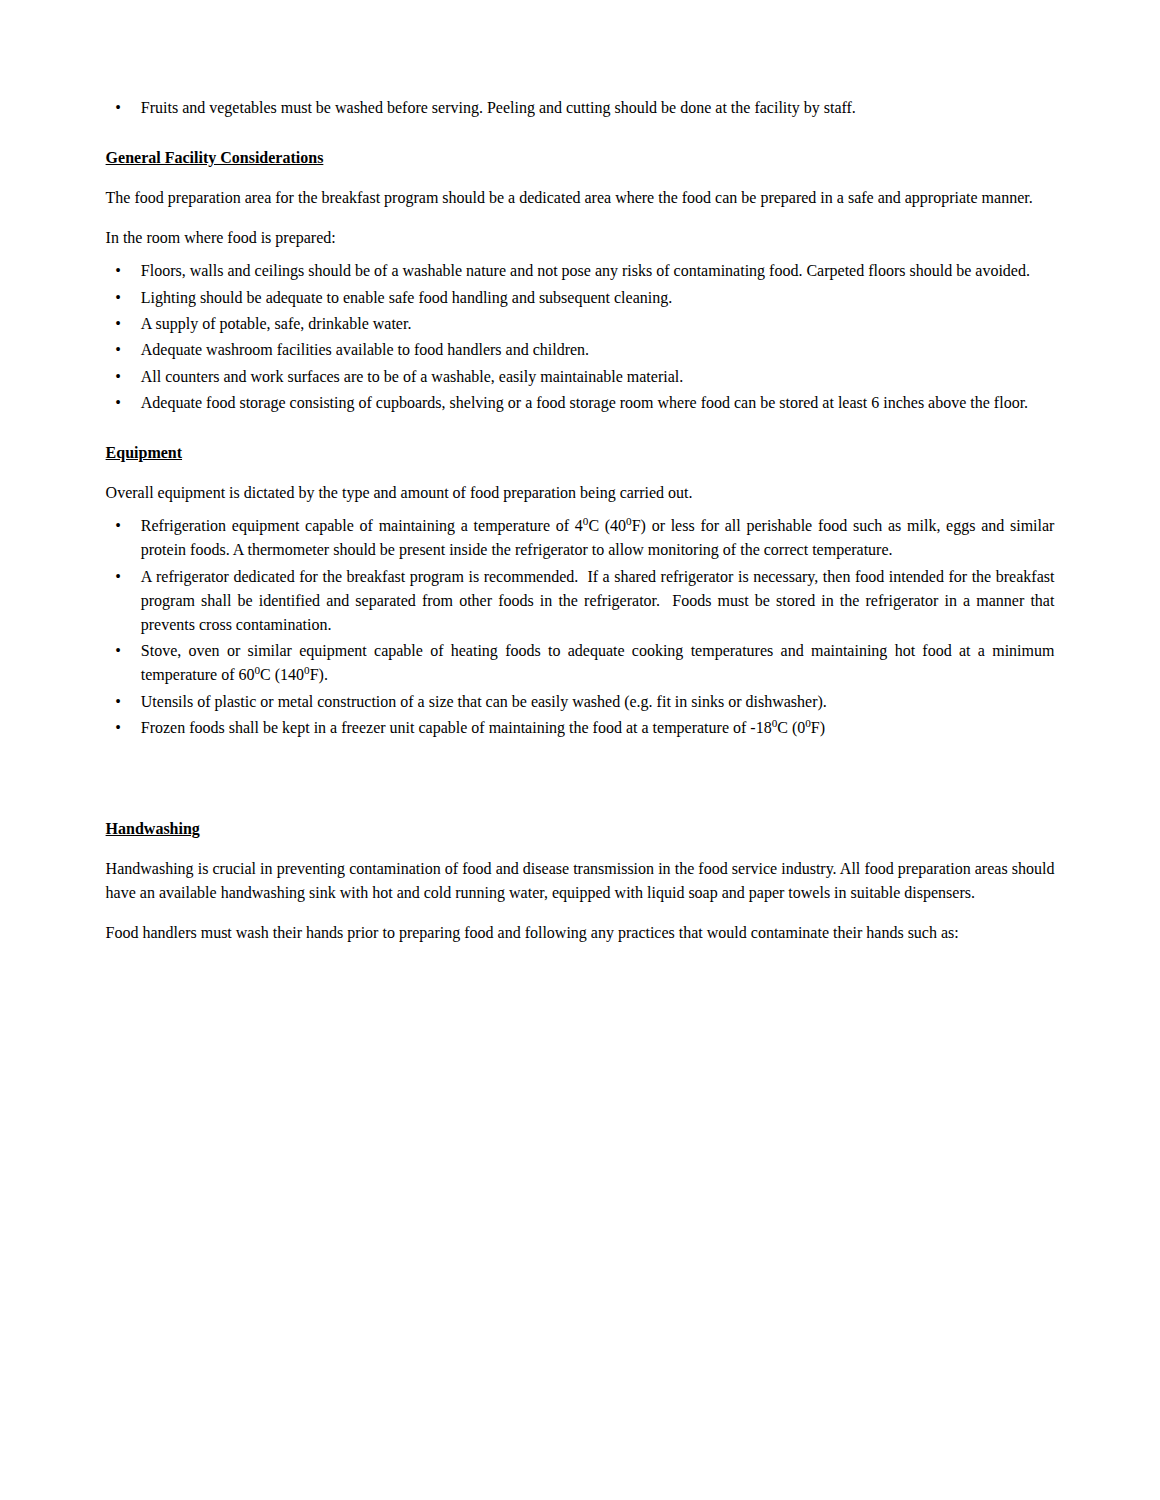Fruits and vegetables must be washed before serving. Peeling and cutting should be done at the facility by staff.
General Facility Considerations
The food preparation area for the breakfast program should be a dedicated area where the food can be prepared in a safe and appropriate manner.
In the room where food is prepared:
Floors, walls and ceilings should be of a washable nature and not pose any risks of contaminating food. Carpeted floors should be avoided.
Lighting should be adequate to enable safe food handling and subsequent cleaning.
A supply of potable, safe, drinkable water.
Adequate washroom facilities available to food handlers and children.
All counters and work surfaces are to be of a washable, easily maintainable material.
Adequate food storage consisting of cupboards, shelving or a food storage room where food can be stored at least 6 inches above the floor.
Equipment
Overall equipment is dictated by the type and amount of food preparation being carried out.
Refrigeration equipment capable of maintaining a temperature of 40C (400F) or less for all perishable food such as milk, eggs and similar protein foods. A thermometer should be present inside the refrigerator to allow monitoring of the correct temperature.
A refrigerator dedicated for the breakfast program is recommended. If a shared refrigerator is necessary, then food intended for the breakfast program shall be identified and separated from other foods in the refrigerator. Foods must be stored in the refrigerator in a manner that prevents cross contamination.
Stove, oven or similar equipment capable of heating foods to adequate cooking temperatures and maintaining hot food at a minimum temperature of 600C (1400F).
Utensils of plastic or metal construction of a size that can be easily washed (e.g. fit in sinks or dishwasher).
Frozen foods shall be kept in a freezer unit capable of maintaining the food at a temperature of -180C (00F)
Handwashing
Handwashing is crucial in preventing contamination of food and disease transmission in the food service industry. All food preparation areas should have an available handwashing sink with hot and cold running water, equipped with liquid soap and paper towels in suitable dispensers.
Food handlers must wash their hands prior to preparing food and following any practices that would contaminate their hands such as: